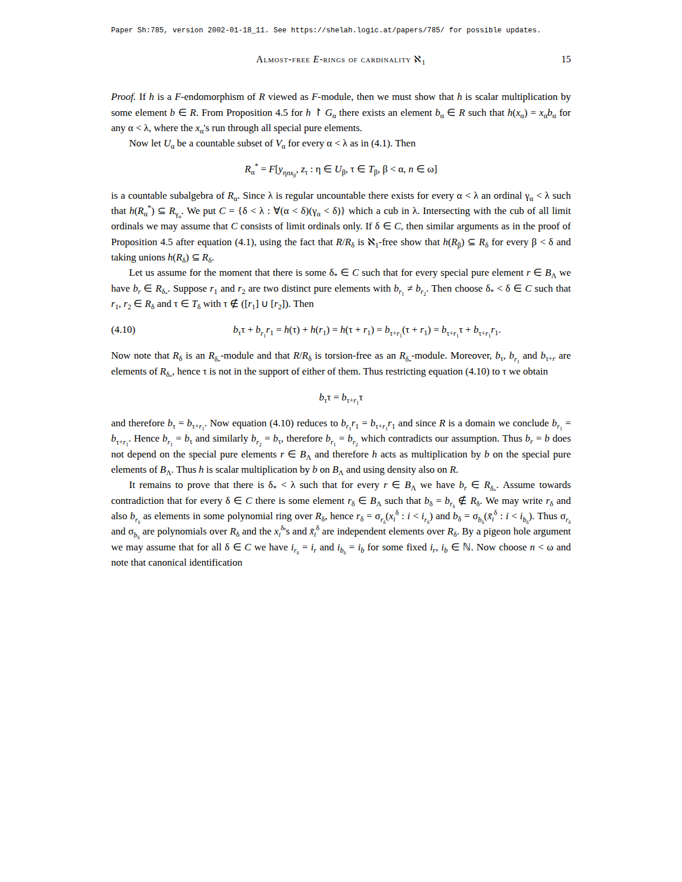Paper Sh:785, version 2002-01-18_11. See https://shelah.logic.at/papers/785/ for possible updates.
Almost-free E-rings of cardinality ℵ1 15
Proof. If h is a F-endomorphism of R viewed as F-module, then we must show that h is scalar multiplication by some element b ∈ R. From Proposition 4.5 for h ↾ Gα there exists an element bα ∈ R such that h(xα) = xαbα for any α < λ, where the xα's run through all special pure elements.
Now let Uα be a countable subset of Vα for every α < λ as in (4.1). Then
Rα* = F[yηnxβ, zτ : η ∈ Uβ, τ ∈ Tβ, β < α, n ∈ ω]
is a countable subalgebra of Rα. Since λ is regular uncountable there exists for every α < λ an ordinal γα < λ such that h(Rα*) ⊆ Rγα. We put C = {δ < λ : ∀(α < δ)(γα < δ)} which a cub in λ. Intersecting with the cub of all limit ordinals we may assume that C consists of limit ordinals only. If δ ∈ C, then similar arguments as in the proof of Proposition 4.5 after equation (4.1), using the fact that R/Rδ is ℵ1-free show that h(Rβ) ⊆ Rδ for every β < δ and taking unions h(Rδ) ⊆ Rδ.
Let us assume for the moment that there is some δ* ∈ C such that for every special pure element r ∈ BΛ we have br ∈ Rδ*. Suppose r1 and r2 are two distinct pure elements with br1 ≠ br2. Then choose δ* < δ ∈ C such that r1, r2 ∈ Rδ and τ ∈ Tδ with τ ∉ ([r1] ∪ [r2]). Then
(4.10) bττ + br1r1 = h(τ) + h(r1) = h(τ + r1) = bτ+r1(τ + r1) = bτ+r1τ + bτ+r1r1.
Now note that Rδ is an Rδ*-module and that R/Rδ is torsion-free as an Rδ*-module. Moreover, bτ, br1 and bτ+r are elements of Rδ*, hence τ is not in the support of either of them. Thus restricting equation (4.10) to τ we obtain
bττ = bτ+r1τ
and therefore bτ = bτ+r1. Now equation (4.10) reduces to br1r1 = bτ+r1r1 and since R is a domain we conclude br1 = bτ+r1. Hence br1 = bτ and similarly br2 = bτ, therefore br1 = br2 which contradicts our assumption. Thus br = b does not depend on the special pure elements r ∈ BΛ and therefore h acts as multiplication by b on the special pure elements of BΛ. Thus h is scalar multiplication by b on BΛ and using density also on R.
It remains to prove that there is δ* < λ such that for every r ∈ BΛ we have br ∈ Rδ*. Assume towards contradiction that for every δ ∈ C there is some element rδ ∈ BΛ such that bδ = brδ ∉ Rδ. We may write rδ and also brδ as elements in some polynomial ring over Rδ, hence rδ = σrδ(xiδ : i < irδ) and bδ = σbδ(x̃iδ : i < ibδ). Thus σrδ and σbδ are polynomials over Rδ and the xiδ's and x̃iδ are independent elements over Rδ. By a pigeon hole argument we may assume that for all δ ∈ C we have irδ = ir and ibδ = ib for some fixed ir, ib ∈ ℕ. Now choose n < ω and note that canonical identification